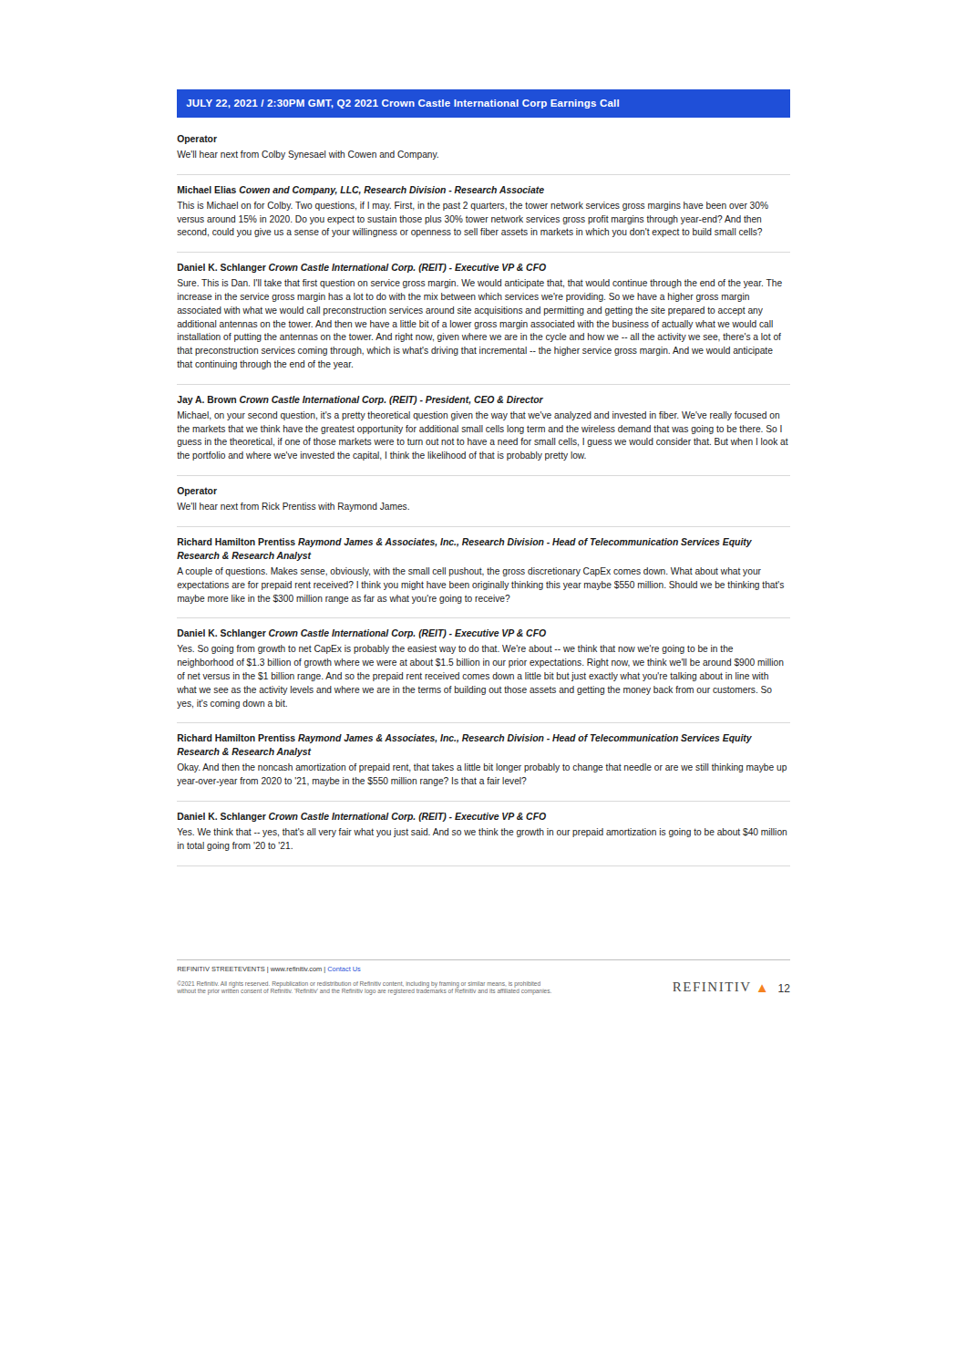JULY 22, 2021 / 2:30PM GMT, Q2 2021 Crown Castle International Corp Earnings Call
Operator
We'll hear next from Colby Synesael with Cowen and Company.
Michael Elias Cowen and Company, LLC, Research Division - Research Associate
This is Michael on for Colby. Two questions, if I may. First, in the past 2 quarters, the tower network services gross margins have been over 30% versus around 15% in 2020. Do you expect to sustain those plus 30% tower network services gross profit margins through year-end? And then second, could you give us a sense of your willingness or openness to sell fiber assets in markets in which you don't expect to build small cells?
Daniel K. Schlanger Crown Castle International Corp. (REIT) - Executive VP & CFO
Sure. This is Dan. I'll take that first question on service gross margin. We would anticipate that, that would continue through the end of the year. The increase in the service gross margin has a lot to do with the mix between which services we're providing. So we have a higher gross margin associated with what we would call preconstruction services around site acquisitions and permitting and getting the site prepared to accept any additional antennas on the tower. And then we have a little bit of a lower gross margin associated with the business of actually what we would call installation of putting the antennas on the tower. And right now, given where we are in the cycle and how we -- all the activity we see, there's a lot of that preconstruction services coming through, which is what's driving that incremental -- the higher service gross margin. And we would anticipate that continuing through the end of the year.
Jay A. Brown Crown Castle International Corp. (REIT) - President, CEO & Director
Michael, on your second question, it's a pretty theoretical question given the way that we've analyzed and invested in fiber. We've really focused on the markets that we think have the greatest opportunity for additional small cells long term and the wireless demand that was going to be there. So I guess in the theoretical, if one of those markets were to turn out not to have a need for small cells, I guess we would consider that. But when I look at the portfolio and where we've invested the capital, I think the likelihood of that is probably pretty low.
Operator
We'll hear next from Rick Prentiss with Raymond James.
Richard Hamilton Prentiss Raymond James & Associates, Inc., Research Division - Head of Telecommunication Services Equity Research & Research Analyst
A couple of questions. Makes sense, obviously, with the small cell pushout, the gross discretionary CapEx comes down. What about what your expectations are for prepaid rent received? I think you might have been originally thinking this year maybe $550 million. Should we be thinking that's maybe more like in the $300 million range as far as what you're going to receive?
Daniel K. Schlanger Crown Castle International Corp. (REIT) - Executive VP & CFO
Yes. So going from growth to net CapEx is probably the easiest way to do that. We're about -- we think that now we're going to be in the neighborhood of $1.3 billion of growth where we were at about $1.5 billion in our prior expectations. Right now, we think we'll be around $900 million of net versus in the $1 billion range. And so the prepaid rent received comes down a little bit but just exactly what you're talking about in line with what we see as the activity levels and where we are in the terms of building out those assets and getting the money back from our customers. So yes, it's coming down a bit.
Richard Hamilton Prentiss Raymond James & Associates, Inc., Research Division - Head of Telecommunication Services Equity Research & Research Analyst
Okay. And then the noncash amortization of prepaid rent, that takes a little bit longer probably to change that needle or are we still thinking maybe up year-over-year from 2020 to '21, maybe in the $550 million range? Is that a fair level?
Daniel K. Schlanger Crown Castle International Corp. (REIT) - Executive VP & CFO
Yes. We think that -- yes, that's all very fair what you just said. And so we think the growth in our prepaid amortization is going to be about $40 million in total going from '20 to '21.
REFINITIV STREETEVENTS | www.refinitiv.com | Contact Us
©2021 Refinitiv. All rights reserved. Republication or redistribution of Refinitiv content, including by framing or similar means, is prohibited without the prior written consent of Refinitiv. 'Refinitiv' and the Refinitiv logo are registered trademarks of Refinitiv and its affiliated companies.
REFINITIV▲12